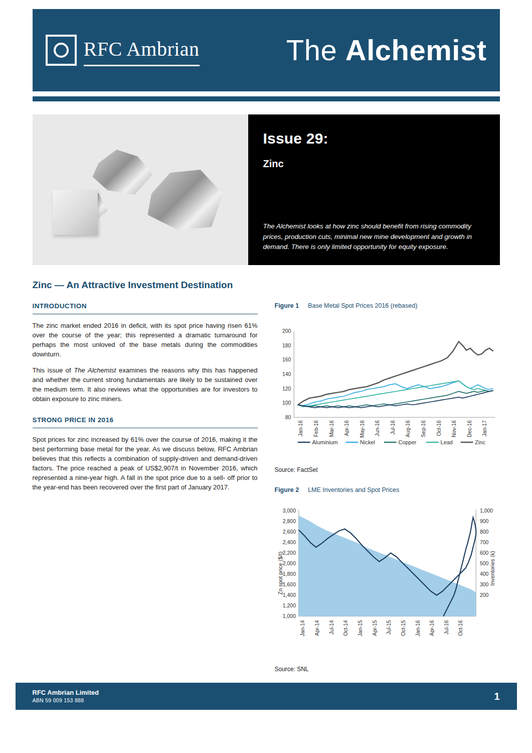RFC Ambrian
The Alchemist
Issue 29:
Zinc
The Alchemist looks at how zinc should benefit from rising commodity prices, production cuts, minimal new mine development and growth in demand. There is only limited opportunity for equity exposure.
Zinc — An Attractive Investment Destination
INTRODUCTION
The zinc market ended 2016 in deficit, with its spot price having risen 61% over the course of the year; this represented a dramatic turnaround for perhaps the most unloved of the base metals during the commodities downturn.
This issue of The Alchemist examines the reasons why this has happened and whether the current strong fundamentals are likely to be sustained over the medium term. It also reviews what the opportunities are for investors to obtain exposure to zinc miners.
STRONG PRICE IN 2016
Spot prices for zinc increased by 61% over the course of 2016, making it the best performing base metal for the year. As we discuss below, RFC Ambrian believes that this reflects a combination of supply-driven and demand-driven factors. The price reached a peak of US$2,907/t in November 2016, which represented a nine-year high. A fall in the spot price due to a sell- off prior to the year-end has been recovered over the first part of January 2017.
Figure 1
Base Metal Spot Prices 2016 (rebased)
200 180 160 140 120 100 80 Jan-16 Feb-16 Mar-16 Apr-16 May-16 Jun-16 Jul-16 Aug-16 Sep-16 Oct-16 Nov-16 Dec-16 Jan-17 Aluminium Nickel Copper Lead Zinc
Source: FactSet
Figure 2
LME Inventories and Spot Prices
3,000 2,800 2,600 2,400 2,200 2,000 1,800 1,600 1,400 1,200 1,000 1,000 900 800 700 600 500 400 300 200 Zn spot price ($/t) Inventories (k) Jan-14 Apr-14 Jul-14 Oct-14 Jan-15 Apr-15 Jul-15 Oct-15 Jan-16 Apr-16 Jul-16 Oct-16
Source: SNL
RFC Ambrian Limited ABN 59 009 153 888
1